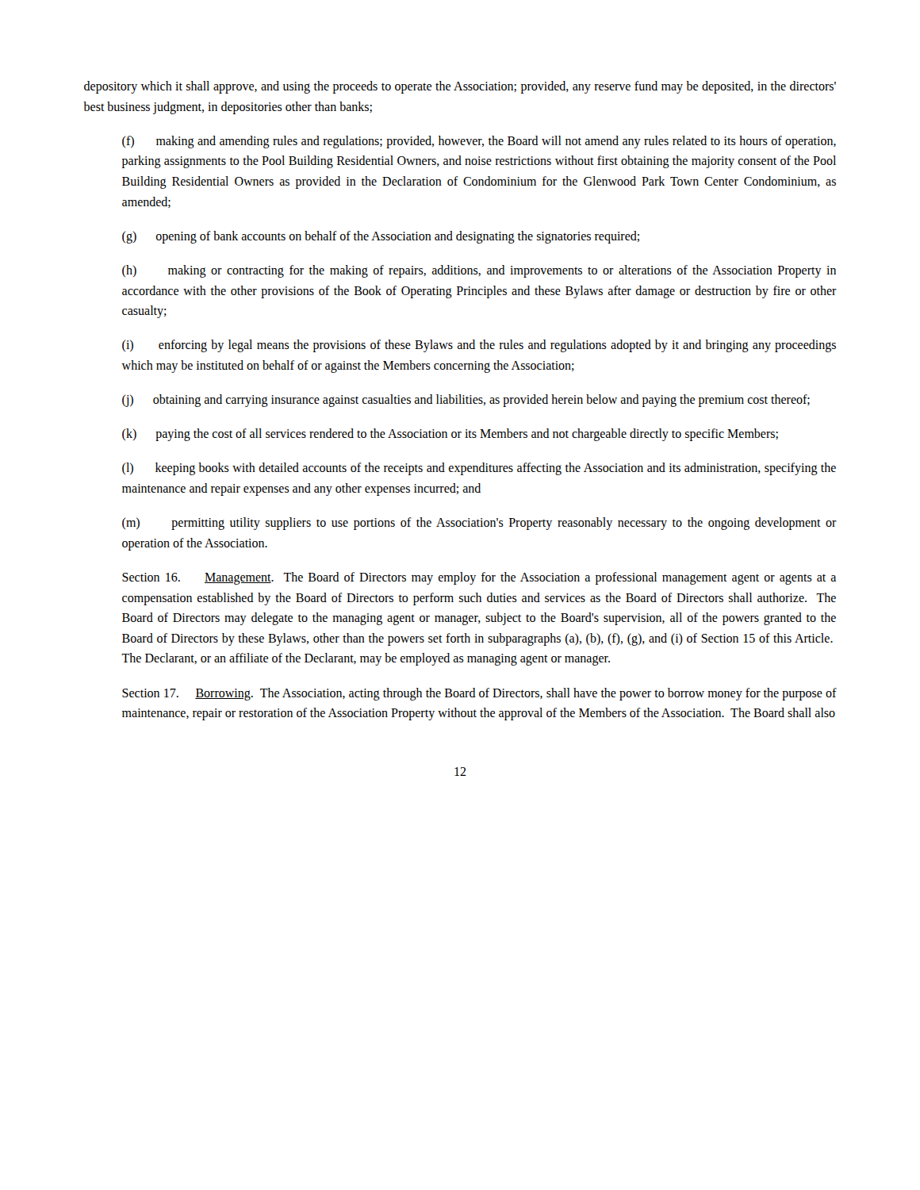depository which it shall approve, and using the proceeds to operate the Association; provided, any reserve fund may be deposited, in the directors' best business judgment, in depositories other than banks;
(f) making and amending rules and regulations; provided, however, the Board will not amend any rules related to its hours of operation, parking assignments to the Pool Building Residential Owners, and noise restrictions without first obtaining the majority consent of the Pool Building Residential Owners as provided in the Declaration of Condominium for the Glenwood Park Town Center Condominium, as amended;
(g) opening of bank accounts on behalf of the Association and designating the signatories required;
(h) making or contracting for the making of repairs, additions, and improvements to or alterations of the Association Property in accordance with the other provisions of the Book of Operating Principles and these Bylaws after damage or destruction by fire or other casualty;
(i) enforcing by legal means the provisions of these Bylaws and the rules and regulations adopted by it and bringing any proceedings which may be instituted on behalf of or against the Members concerning the Association;
(j) obtaining and carrying insurance against casualties and liabilities, as provided herein below and paying the premium cost thereof;
(k) paying the cost of all services rendered to the Association or its Members and not chargeable directly to specific Members;
(l) keeping books with detailed accounts of the receipts and expenditures affecting the Association and its administration, specifying the maintenance and repair expenses and any other expenses incurred; and
(m) permitting utility suppliers to use portions of the Association's Property reasonably necessary to the ongoing development or operation of the Association.
Section 16. Management. The Board of Directors may employ for the Association a professional management agent or agents at a compensation established by the Board of Directors to perform such duties and services as the Board of Directors shall authorize. The Board of Directors may delegate to the managing agent or manager, subject to the Board's supervision, all of the powers granted to the Board of Directors by these Bylaws, other than the powers set forth in subparagraphs (a), (b), (f), (g), and (i) of Section 15 of this Article. The Declarant, or an affiliate of the Declarant, may be employed as managing agent or manager.
Section 17. Borrowing. The Association, acting through the Board of Directors, shall have the power to borrow money for the purpose of maintenance, repair or restoration of the Association Property without the approval of the Members of the Association. The Board shall also
12